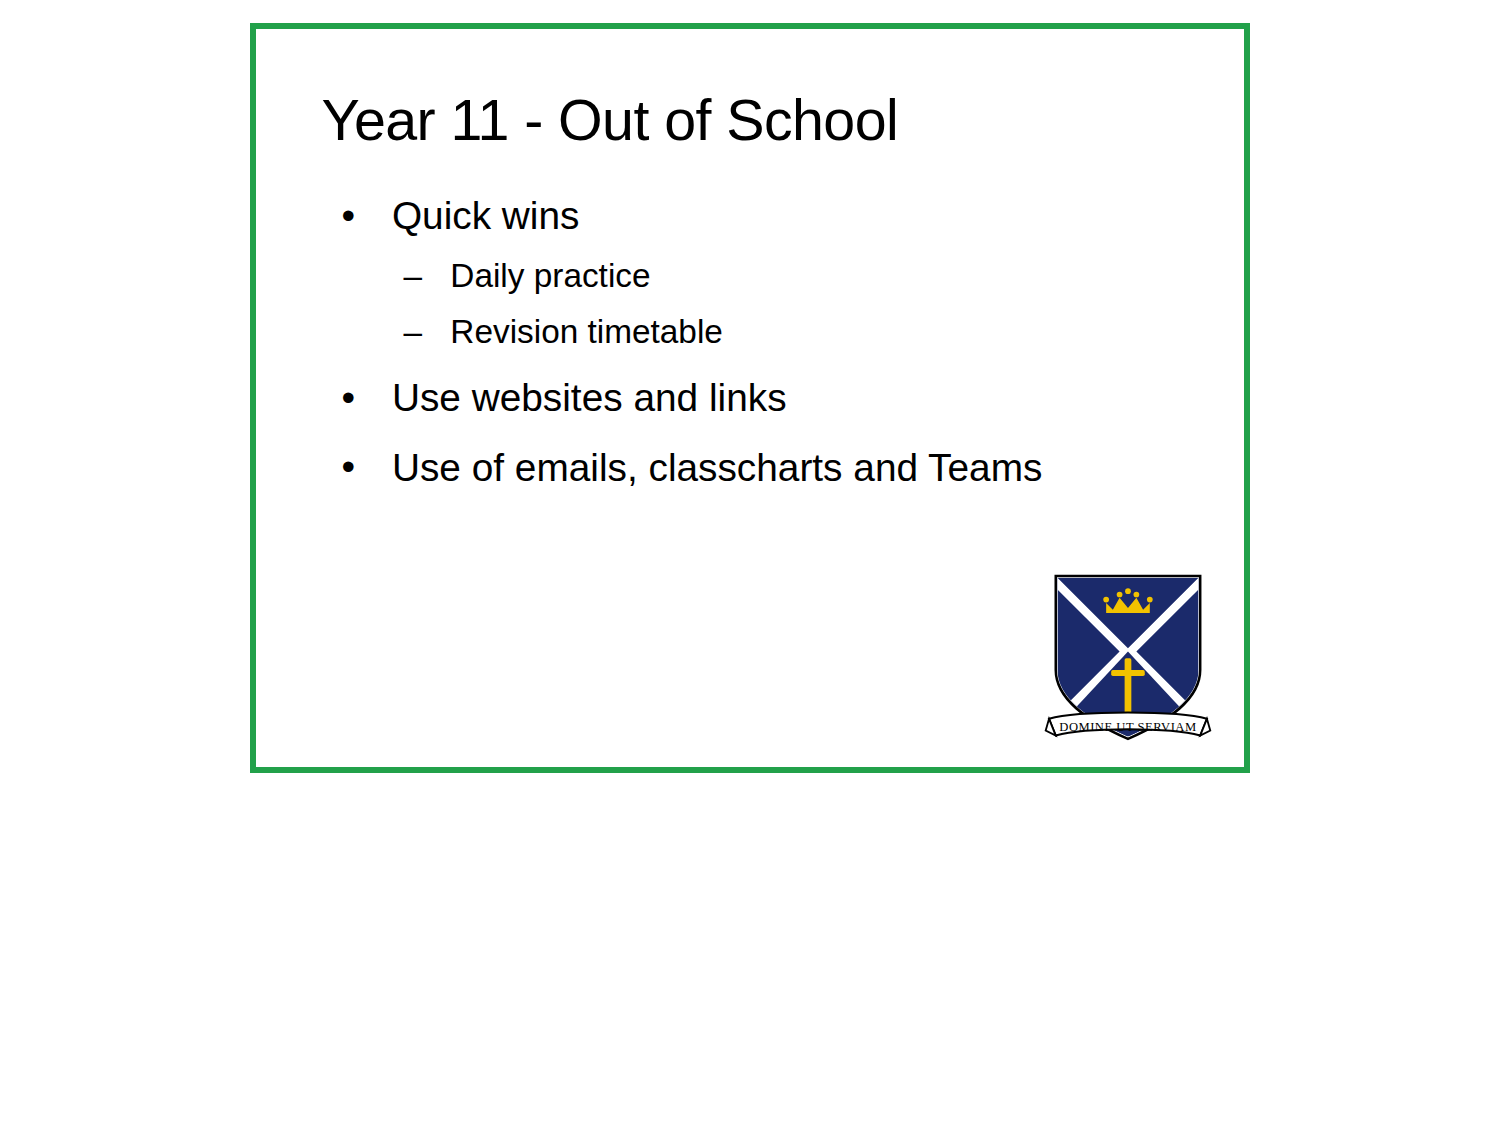Year 11 - Out of School
Quick wins
Daily practice
Revision timetable
Use websites and links
Use of emails, classcharts and Teams
School crest DOMINE UT SERVIAM